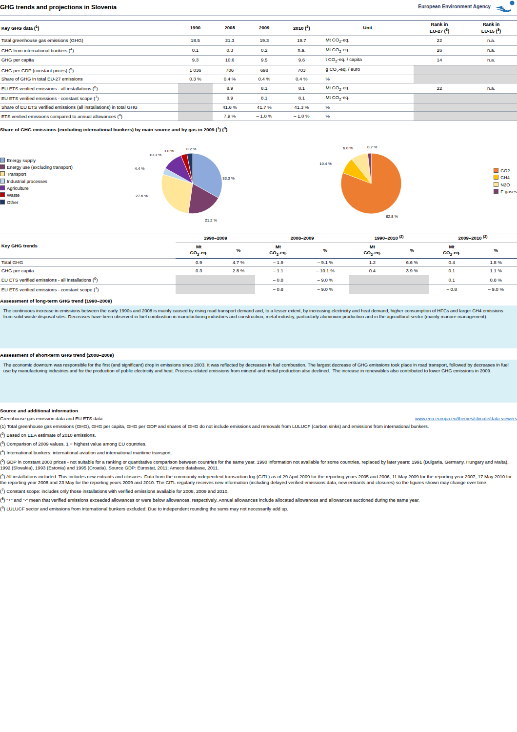GHG trends and projections in Slovenia
European Environment Agency
| Key GHG data ( 1 ) | 1990 | 2008 | 2009 | 2010 ( 2 ) | Unit | Rank in EU-27 ( 3 ) | Rank in EU-15 ( 3 ) |
| --- | --- | --- | --- | --- | --- | --- | --- |
| Total greenhouse gas emissions (GHG) | 18.5 | 21.3 | 19.3 | 19.7 | Mt CO 2 -eq. | 22 | n.a. |
| GHG from international bunkers ( 4 ) | 0.1 | 0.3 | 0.2 | n.a. | Mt CO 2 -eq. | 26 | n.a. |
| GHG per capita | 9.3 | 10.6 | 9.5 | 9.6 | t CO 2 -eq. / capita | 14 | n.a. |
| GHG per GDP (constant prices) ( 5 ) | 1 036 | 706 | 698 | 703 | g CO 2 -eq. / euro | | |
| Share of GHG in total EU-27 emissions | 0.3 % | 0.4 % | 0.4 % | 0.4 % | % | | |
| EU ETS verified emissions - all installations ( 6 ) | | 8.9 | 8.1 | 8.1 | Mt CO 2 -eq. | 22 | n.a. |
| EU ETS verified emissions - constant scope ( 7 ) | | 8.9 | 8.1 | 8.1 | Mt CO 2 -eq. | | |
| Share of EU ETS verified emissions (all installations) in total GHG | | 41.6 % | 41.7 % | 41.3 % | % | | |
| ETS verified emissions compared to annual allowances ( 8 ) | | 7.9 % | – 1.8 % | – 1.0 % | % | | |
Share of GHG emissions (excluding international bunkers) by main source and by gas in 2009 (1) (9)
Energy supply
Energy use (excluding transport)
Transport
Industrial processes
Agriculture
Waste
Other
33.3 % 21.2 % 27.6 % 4.4 % 10.3 % 3.0 % 0.2 %
82.8 % 10.4 % 6.0 % 0.7 %
CO2
CH4
N2O
F-gases
| Key GHG trends | 1990–2009 | 2008–2009 | 1990–2010 (2) | 2009–2010 (2) |
| --- | --- | --- | --- | --- |
| Mt CO 2 -eq. | % | Mt CO 2 -eq. | % | Mt CO 2 -eq. | % | Mt CO 2 -eq. | % |
| Total GHG | 0.9 | 4.7 % | – 1.9 | – 9.1 % | 1.2 | 6.6 % | 0.4 | 1.8 % |
| GHG per capita | 0.3 | 2.8 % | – 1.1 | – 10.1 % | 0.4 | 3.9 % | 0.1 | 1.1 % |
| EU ETS verified emissions - all installations ( 6 ) | | | – 0.8 | – 9.0 % | | | 0.1 | 0.8 % |
| EU ETS verified emissions - constant scope ( 7 ) | | | – 0.8 | – 9.0 % | | | – 0.8 | – 9.0 % |
Assessment of long-term GHG trend (1990–2009)
The continuous increase in emissions between the early 1990s and 2008 is mainly caused by rising road transport demand and, to a lesser extent, by increasing electricity and heat demand, higher consumption of HFCs and larger CH4 emissions from solid waste disposal sites. Decreases have been observed in fuel combustion in manufacturing industries and construction, metal industry, particularly aluminium production and in the agricultural sector (mainly manure management).
Assessment of short-term GHG trend (2008–2009)
The economic downturn was responsible for the first (and significant) drop in emissions since 2003. It was reflected by decreases in fuel combustion. The largest decrease of GHG emissions took place in road transport, followed by decreases in fuel use by manufacturing industries and for the production of public electricity and heat. Process-related emissions from mineral and metal production also declined. The increase in renewables also contributed to lower GHG emissions in 2009.
Source and additional information
Greenhouse gas emission data and EU ETS data www.eea.europa.eu/themes/climate/data-viewers
(1) Total greenhouse gas emissions (GHG), GHG per capita, GHG per GDP and shares of GHG do not include emissions and removals from LULUCF (carbon sinks) and emissions from international bunkers.
(2) Based on EEA estimate of 2010 emissions.
(3) Comparison of 2009 values, 1 = highest value among EU countries.
(4) International bunkers: international aviation and international maritime transport.
(5) GDP in constant 2000 prices - not suitable for a ranking or quantitative comparison between countries for the same year. 1990 information not available for some countries, replaced by later years: 1991 (Bulgaria, Germany, Hungary and Malta), 1992 (Slovakia), 1993 (Estonia) and 1995 (Croatia). Source GDP: Eurostat, 2011; Ameco database, 2011.
(6) All installations included. This includes new entrants and closures. Data from the community independent transaction log (CITL) as of 29 April 2009 for the reporting years 2005 and 2006, 11 May 2009 for the reporting year 2007, 17 May 2010 for the reporting year 2008 and 23 May for the reporting years 2009 and 2010. The CITL regularly receives new information (including delayed verified emissions data, new entrants and closures) so the figures shown may change over time.
(7) Constant scope: includes only those installations with verified emissions available for 2008, 2009 and 2010.
(8) "+" and "-" mean that verified emissions exceeded allowances or were below allowances, respectively. Annual allowances include allocated allowances and allowances auctioned during the same year.
(9) LULUCF sector and emissions from international bunkers excluded. Due to independent rounding the sums may not necessarily add up.